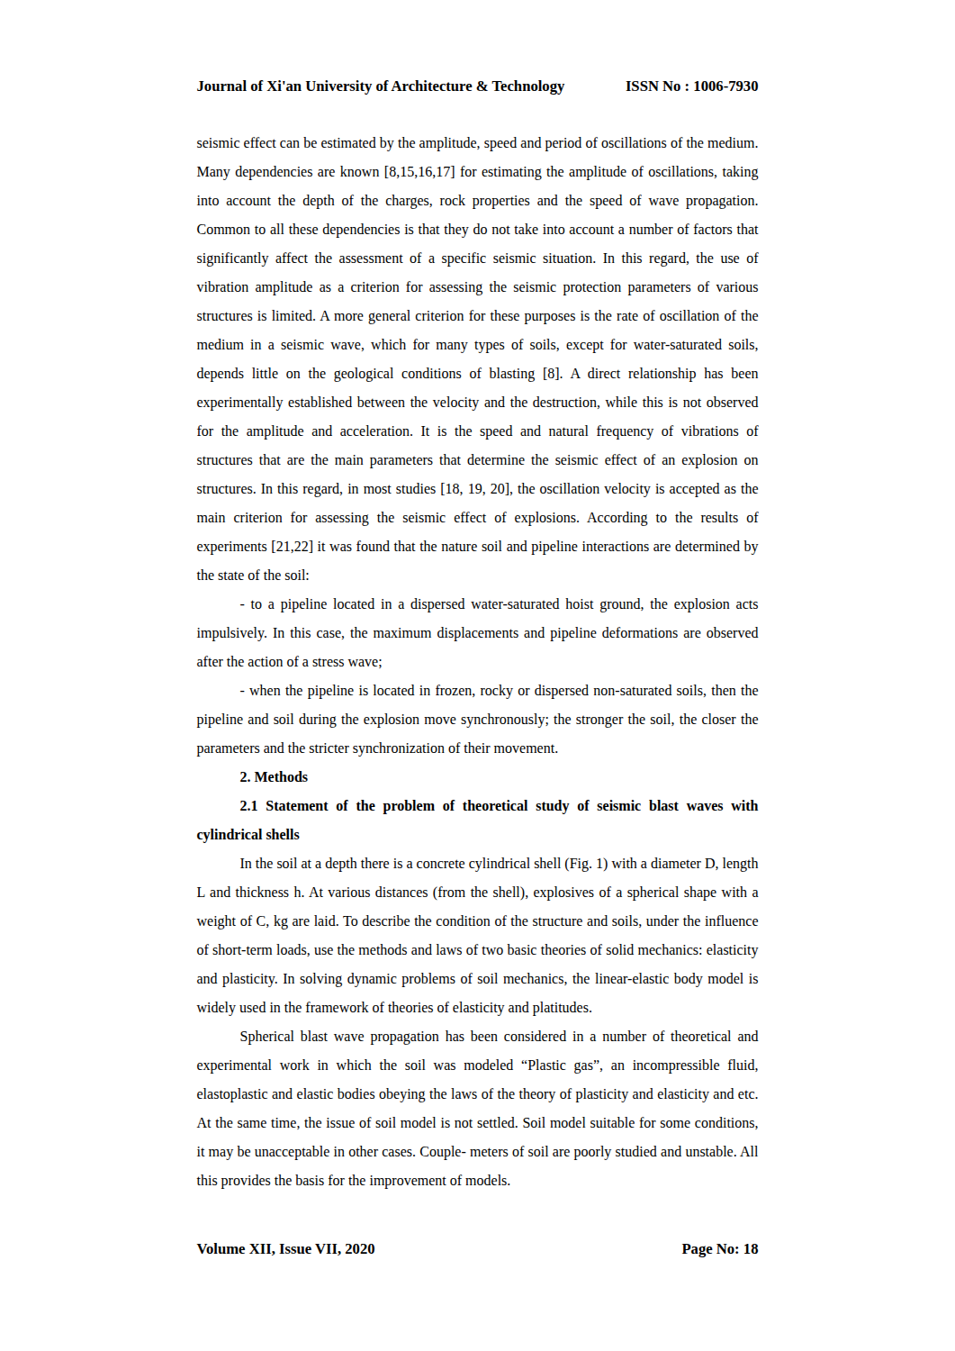Journal of Xi'an University of Architecture & Technology
ISSN No : 1006-7930
seismic effect can be estimated by the amplitude, speed and period of oscillations of the medium. Many dependencies are known [8,15,16,17] for estimating the amplitude of oscillations, taking into account the depth of the charges, rock properties and the speed of wave propagation. Common to all these dependencies is that they do not take into account a number of factors that significantly affect the assessment of a specific seismic situation. In this regard, the use of vibration amplitude as a criterion for assessing the seismic protection parameters of various structures is limited. A more general criterion for these purposes is the rate of oscillation of the medium in a seismic wave, which for many types of soils, except for water-saturated soils, depends little on the geological conditions of blasting [8]. A direct relationship has been experimentally established between the velocity and the destruction, while this is not observed for the amplitude and acceleration. It is the speed and natural frequency of vibrations of structures that are the main parameters that determine the seismic effect of an explosion on structures. In this regard, in most studies [18, 19, 20], the oscillation velocity is accepted as the main criterion for assessing the seismic effect of explosions. According to the results of experiments [21,22] it was found that the nature soil and pipeline interactions are determined by the state of the soil:
- to a pipeline located in a dispersed water-saturated hoist ground, the explosion acts impulsively. In this case, the maximum displacements and pipeline deformations are observed after the action of a stress wave;
- when the pipeline is located in frozen, rocky or dispersed non-saturated soils, then the pipeline and soil during the explosion move synchronously; the stronger the soil, the closer the parameters and the stricter synchronization of their movement.
2. Methods
2.1 Statement of the problem of theoretical study of seismic blast waves with cylindrical shells
In the soil at a depth there is a concrete cylindrical shell (Fig. 1) with a diameter D, length L and thickness h. At various distances (from the shell), explosives of a spherical shape with a weight of C, kg are laid. To describe the condition of the structure and soils, under the influence of short-term loads, use the methods and laws of two basic theories of solid mechanics: elasticity and plasticity. In solving dynamic problems of soil mechanics, the linear-elastic body model is widely used in the framework of theories of elasticity and platitudes.
Spherical blast wave propagation has been considered in a number of theoretical and experimental work in which the soil was modeled “Plastic gas”, an incompressible fluid, elastoplastic and elastic bodies obeying the laws of the theory of plasticity and elasticity and etc. At the same time, the issue of soil model is not settled. Soil model suitable for some conditions, it may be unacceptable in other cases. Couple- meters of soil are poorly studied and unstable. All this provides the basis for the improvement of models.
Volume XII, Issue VII, 2020
Page No: 18